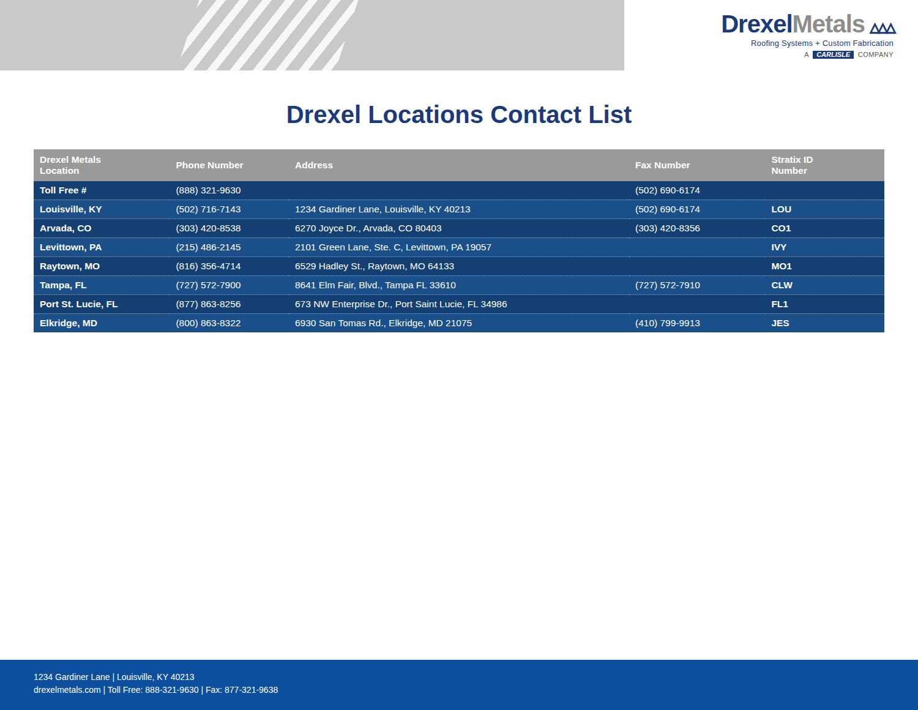Drexel Metals▵▵▵
Roofing Systems + Custom Fabrication
A CARLISLE COMPANY
Drexel Locations Contact List
| Drexel Metals Location | Phone Number | Address | Fax Number | Stratix ID Number |
| --- | --- | --- | --- | --- |
| Toll Free # | (888) 321-9630 | | (502) 690-6174 | |
| Louisville, KY | (502) 716-7143 | 1234 Gardiner Lane, Louisville, KY 40213 | (502) 690-6174 | LOU |
| Arvada, CO | (303) 420-8538 | 6270 Joyce Dr., Arvada, CO 80403 | (303) 420-8356 | CO1 |
| Levittown, PA | (215) 486-2145 | 2101 Green Lane, Ste. C, Levittown, PA 19057 | | IVY |
| Raytown, MO | (816) 356-4714 | 6529 Hadley St., Raytown, MO 64133 | | MO1 |
| Tampa, FL | (727) 572-7900 | 8641 Elm Fair, Blvd., Tampa FL 33610 | (727) 572-7910 | CLW |
| Port St. Lucie, FL | (877) 863-8256 | 673 NW Enterprise Dr., Port Saint Lucie, FL 34986 | | FL1 |
| Elkridge, MD | (800) 863-8322 | 6930 San Tomas Rd., Elkridge, MD 21075 | (410) 799-9913 | JES |
1234 Gardiner Lane | Louisville, KY 40213
drexelmetals.com | Toll Free: 888-321-9630 | Fax: 877-321-9638